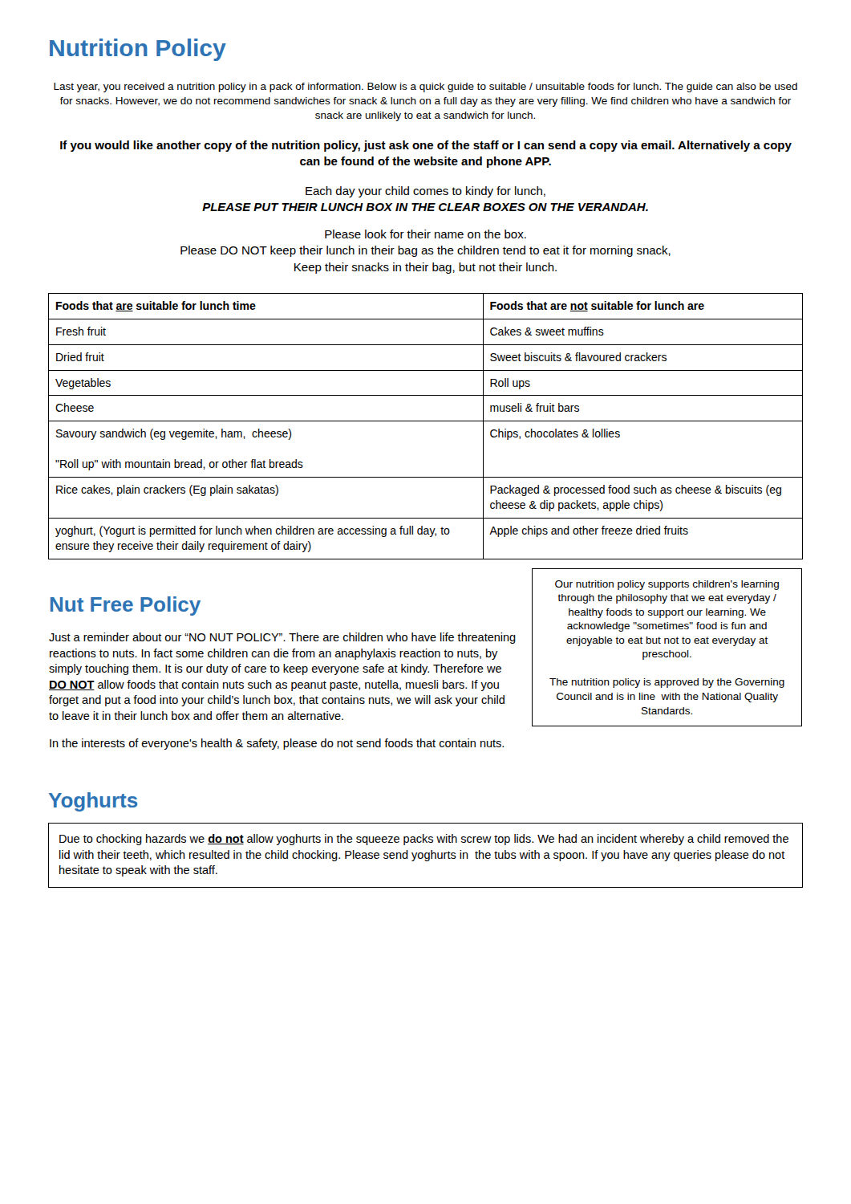Nutrition Policy
Last year, you received a nutrition policy in a pack of information. Below is a quick guide to suitable / unsuitable foods for lunch. The guide can also be used for snacks. However, we do not recommend sandwiches for snack & lunch on a full day as they are very filling. We find children who have a sandwich for snack are unlikely to eat a sandwich for lunch.
If you would like another copy of the nutrition policy, just ask one of the staff or I can send a copy via email. Alternatively a copy can be found of the website and phone APP.
Each day your child comes to kindy for lunch,
PLEASE PUT THEIR LUNCH BOX IN THE CLEAR BOXES ON THE VERANDAH.
Please look for their name on the box.
Please DO NOT keep their lunch in their bag as the children tend to eat it for morning snack,
Keep their snacks in their bag, but not their lunch.
| Foods that are suitable for lunch time | Foods that are not suitable for lunch are |
| --- | --- |
| Fresh fruit | Cakes & sweet muffins |
| Dried fruit | Sweet biscuits & flavoured crackers |
| Vegetables | Roll ups |
| Cheese | museli & fruit bars |
| Savoury sandwich (eg vegemite, ham, cheese) "Roll up" with mountain bread, or other flat breads | Chips, chocolates & lollies |
| Rice cakes, plain crackers (Eg plain sakatas) | Packaged & processed food such as cheese & biscuits (eg cheese & dip packets, apple chips) |
| yoghurt, (Yogurt is permitted for lunch when children are accessing a full day, to ensure they receive their daily requirement of dairy) | Apple chips and other freeze dried fruits |
| Nut Free Policy Just a reminder about our “NO NUT POLICY”. There are children who have life threatening reactions to nuts. In fact some children can die from an anaphylaxis reaction to nuts, by simply touching them. It is our duty of care to keep everyone safe at kindy. Therefore we DO NOT allow foods that contain nuts such as peanut paste, nutella, muesli bars. If you forget and put a food into your child’s lunch box, that contains nuts, we will ask your child to leave it in their lunch box and offer them an alternative. In the interests of everyone's health & safety, please do not send foods that contain nuts. | Our nutrition policy supports children's learning through the philosophy that we eat everyday / healthy foods to support our learning. We acknowledge "sometimes" food is fun and enjoyable to eat but not to eat everyday at preschool. The nutrition policy is approved by the Governing Council and is in line with the National Quality Standards. |
Yoghurts
Due to chocking hazards we do not allow yoghurts in the squeeze packs with screw top lids. We had an incident whereby a child removed the lid with their teeth, which resulted in the child chocking. Please send yoghurts in the tubs with a spoon. If you have any queries please do not hesitate to speak with the staff.